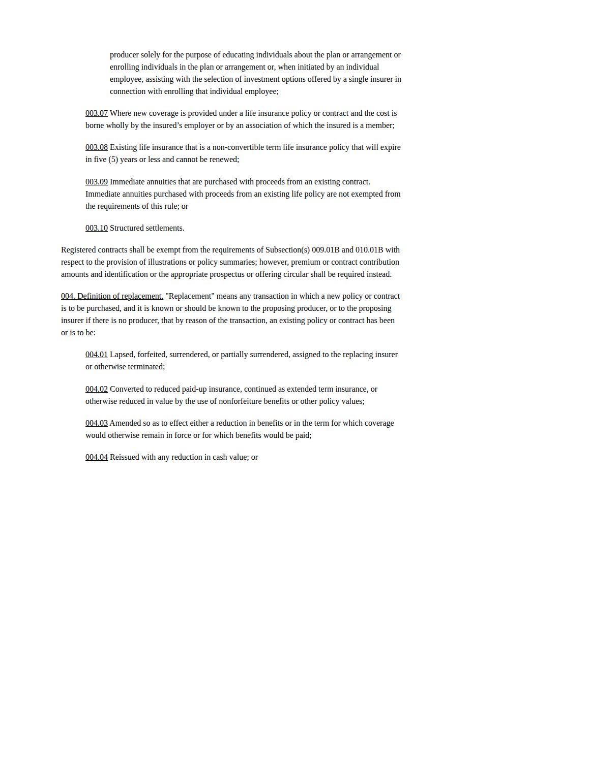producer solely for the purpose of educating individuals about the plan or arrangement or enrolling individuals in the plan or arrangement or, when initiated by an individual employee, assisting with the selection of investment options offered by a single insurer in connection with enrolling that individual employee;
003.07 Where new coverage is provided under a life insurance policy or contract and the cost is borne wholly by the insured’s employer or by an association of which the insured is a member;
003.08 Existing life insurance that is a non-convertible term life insurance policy that will expire in five (5) years or less and cannot be renewed;
003.09 Immediate annuities that are purchased with proceeds from an existing contract. Immediate annuities purchased with proceeds from an existing life policy are not exempted from the requirements of this rule; or
003.10 Structured settlements.
Registered contracts shall be exempt from the requirements of Subsection(s) 009.01B and 010.01B with respect to the provision of illustrations or policy summaries; however, premium or contract contribution amounts and identification or the appropriate prospectus or offering circular shall be required instead.
004. Definition of replacement. "Replacement" means any transaction in which a new policy or contract is to be purchased, and it is known or should be known to the proposing producer, or to the proposing insurer if there is no producer, that by reason of the transaction, an existing policy or contract has been or is to be:
004.01 Lapsed, forfeited, surrendered, or partially surrendered, assigned to the replacing insurer or otherwise terminated;
004.02 Converted to reduced paid-up insurance, continued as extended term insurance, or otherwise reduced in value by the use of nonforfeiture benefits or other policy values;
004.03 Amended so as to effect either a reduction in benefits or in the term for which coverage would otherwise remain in force or for which benefits would be paid;
004.04 Reissued with any reduction in cash value; or